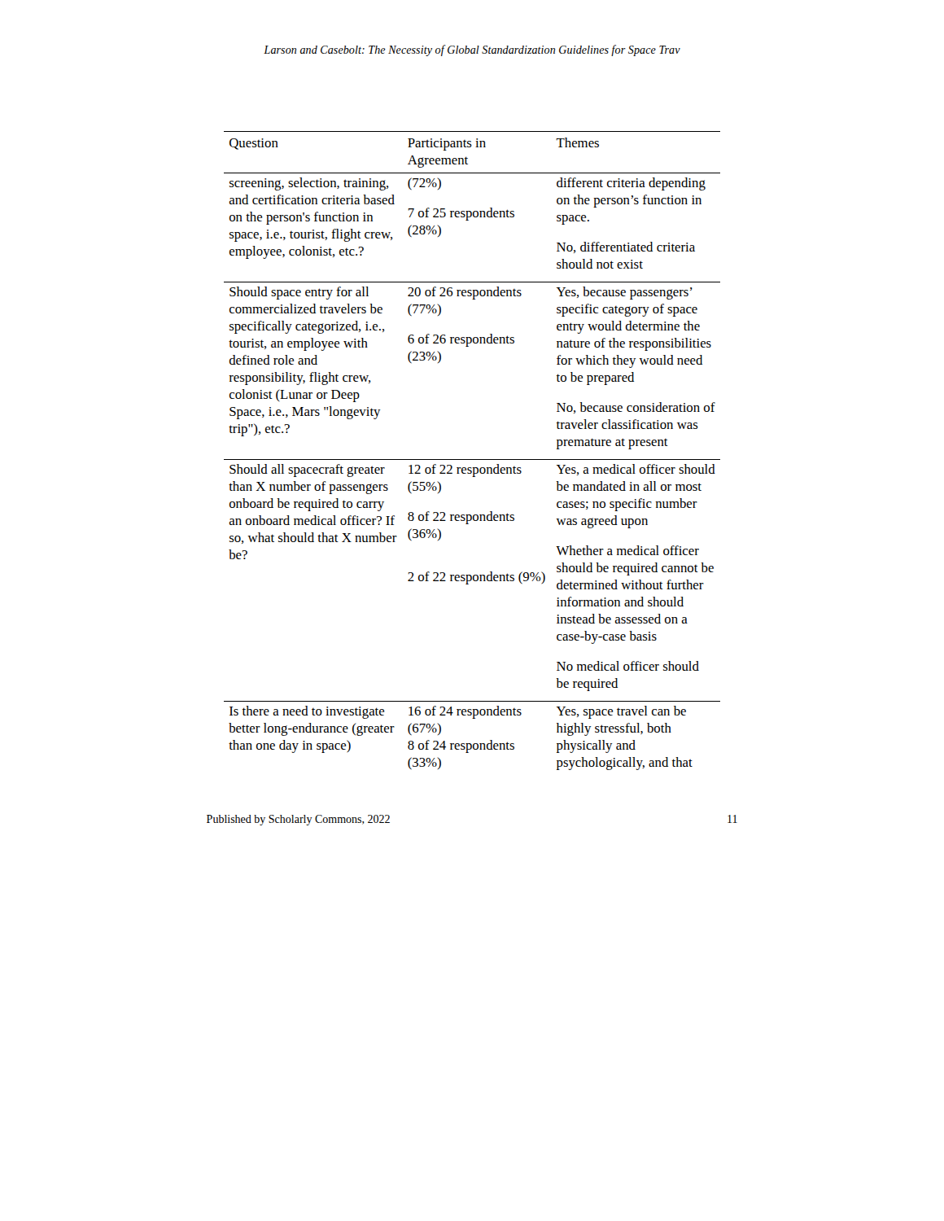Larson and Casebolt: The Necessity of Global Standardization Guidelines for Space Trav
| Question | Participants in Agreement | Themes |
| --- | --- | --- |
| screening, selection, training, and certification criteria based on the person's function in space, i.e., tourist, flight crew, employee, colonist, etc.? | (72%) 7 of 25 respondents (28%) | different criteria depending on the person’s function in space. No, differentiated criteria should not exist |
| Should space entry for all commercialized travelers be specifically categorized, i.e., tourist, an employee with defined role and responsibility, flight crew, colonist (Lunar or Deep Space, i.e., Mars "longevity trip"), etc.? | 20 of 26 respondents (77%) 6 of 26 respondents (23%) | Yes, because passengers’ specific category of space entry would determine the nature of the responsibilities for which they would need to be prepared No, because consideration of traveler classification was premature at present |
| Should all spacecraft greater than X number of passengers onboard be required to carry an onboard medical officer? If so, what should that X number be? | 12 of 22 respondents (55%) 8 of 22 respondents (36%) 2 of 22 respondents (9%) | Yes, a medical officer should be mandated in all or most cases; no specific number was agreed upon Whether a medical officer should be required cannot be determined without further information and should instead be assessed on a case-by-case basis No medical officer should be required |
| Is there a need to investigate better long-endurance (greater than one day in space) | 16 of 24 respondents (67%) 8 of 24 respondents (33%) | Yes, space travel can be highly stressful, both physically and psychologically, and that |
Published by Scholarly Commons, 2022
11